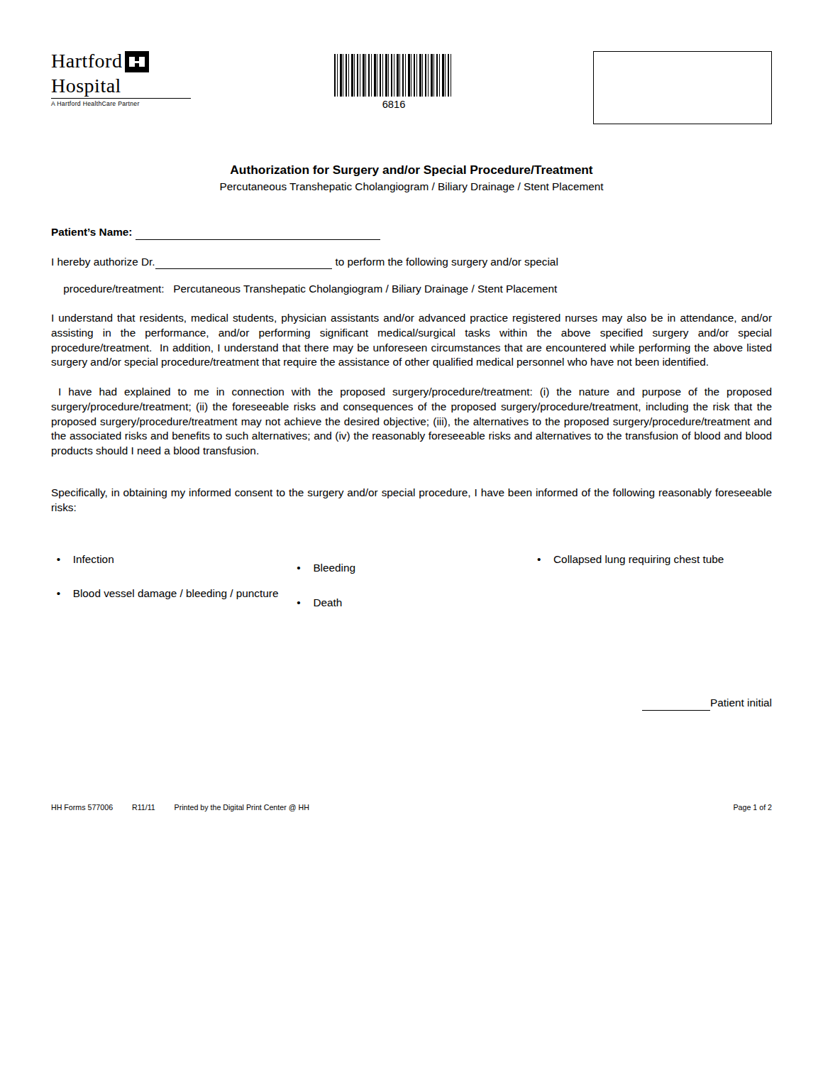Hartford
Hospital
A Hartford HealthCare Partner
6816
Authorization for Surgery and/or Special Procedure/Treatment
Percutaneous Transhepatic Cholangiogram / Biliary Drainage / Stent Placement
Patient’s Name:
I hereby authorize Dr. to perform the following surgery and/or special
procedure/treatment: Percutaneous Transhepatic Cholangiogram / Biliary Drainage / Stent Placement
I understand that residents, medical students, physician assistants and/or advanced practice registered nurses may also be in attendance, and/or assisting in the performance, and/or performing significant medical/surgical tasks within the above specified surgery and/or special procedure/treatment. In addition, I understand that there may be unforeseen circumstances that are encountered while performing the above listed surgery and/or special procedure/treatment that require the assistance of other qualified medical personnel who have not been identified.
I have had explained to me in connection with the proposed surgery/procedure/treatment: (i) the nature and purpose of the proposed surgery/procedure/treatment; (ii) the foreseeable risks and consequences of the proposed surgery/procedure/treatment, including the risk that the proposed surgery/procedure/treatment may not achieve the desired objective; (iii), the alternatives to the proposed surgery/procedure/treatment and the associated risks and benefits to such alternatives; and (iv) the reasonably foreseeable risks and alternatives to the transfusion of blood and blood products should I need a blood transfusion.
Specifically, in obtaining my informed consent to the surgery and/or special procedure, I have been informed of the following reasonably foreseeable risks:
| Infection Blood vessel damage / bleeding / puncture | Bleeding Death | Collapsed lung requiring chest tube |
Patient initial
HH Forms 577006 R11/11 Printed by the Digital Print Center @ HH
Page 1 of 2